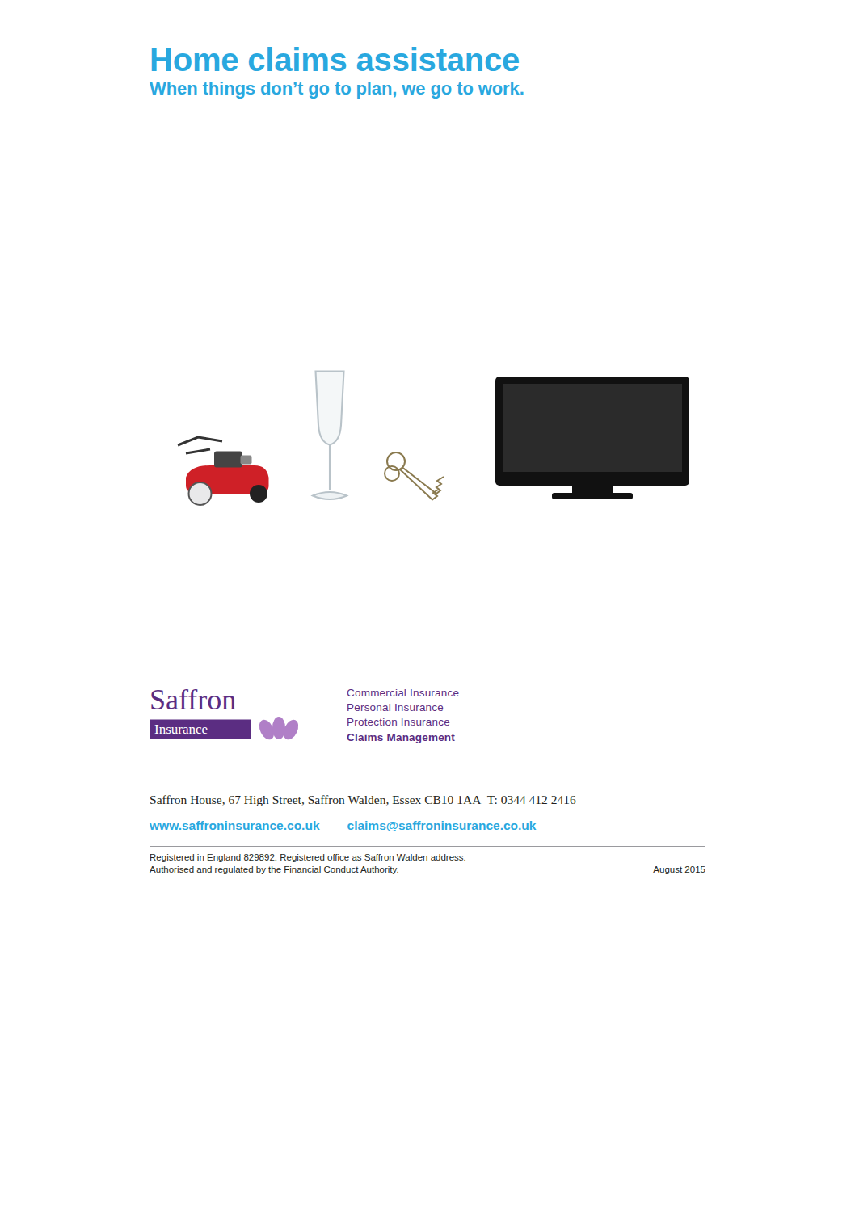Home claims assistance
When things don’t go to plan, we go to work.
Commercial Insurance Personal Insurance Protection Insurance Claims Management
Saffron House, 67 High Street, Saffron Walden, Essex CB10 1AA T: 0344 412 2416
www.saffroninsurance.co.uk claims@saffroninsurance.co.uk
Registered in England 829892. Registered office as Saffron Walden address.
Authorised and regulated by the Financial Conduct Authority.
August 2015